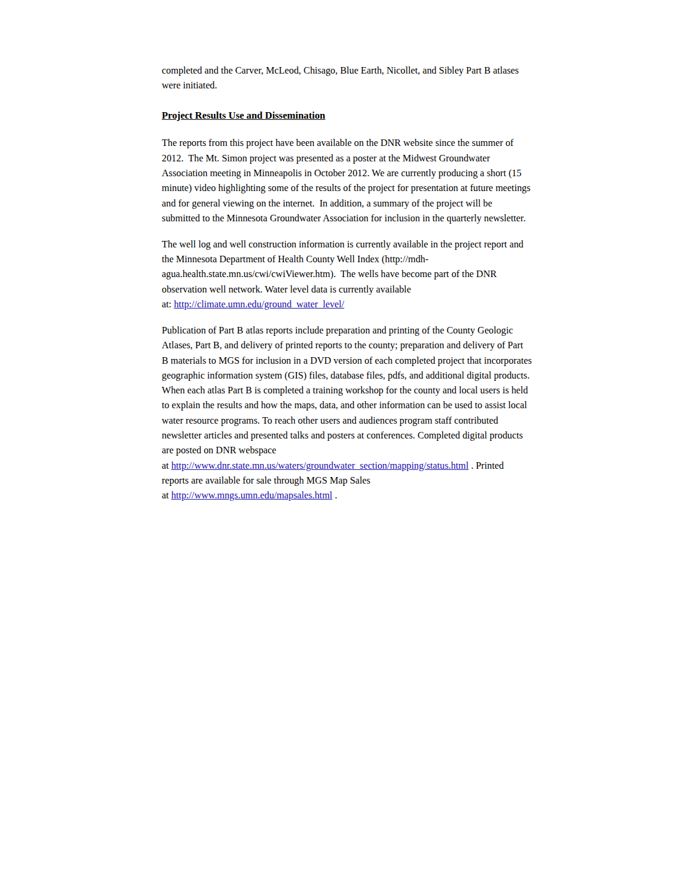completed and the Carver, McLeod, Chisago, Blue Earth, Nicollet, and Sibley Part B atlases were initiated.
Project Results Use and Dissemination
The reports from this project have been available on the DNR website since the summer of 2012. The Mt. Simon project was presented as a poster at the Midwest Groundwater Association meeting in Minneapolis in October 2012. We are currently producing a short (15 minute) video highlighting some of the results of the project for presentation at future meetings and for general viewing on the internet. In addition, a summary of the project will be submitted to the Minnesota Groundwater Association for inclusion in the quarterly newsletter.
The well log and well construction information is currently available in the project report and the Minnesota Department of Health County Well Index (http://mdh-agua.health.state.mn.us/cwi/cwiViewer.htm). The wells have become part of the DNR observation well network. Water level data is currently available at: http://climate.umn.edu/ground_water_level/
Publication of Part B atlas reports include preparation and printing of the County Geologic Atlases, Part B, and delivery of printed reports to the county; preparation and delivery of Part B materials to MGS for inclusion in a DVD version of each completed project that incorporates geographic information system (GIS) files, database files, pdfs, and additional digital products. When each atlas Part B is completed a training workshop for the county and local users is held to explain the results and how the maps, data, and other information can be used to assist local water resource programs. To reach other users and audiences program staff contributed newsletter articles and presented talks and posters at conferences. Completed digital products are posted on DNR webspace at http://www.dnr.state.mn.us/waters/groundwater_section/mapping/status.html . Printed reports are available for sale through MGS Map Sales at http://www.mngs.umn.edu/mapsales.html .